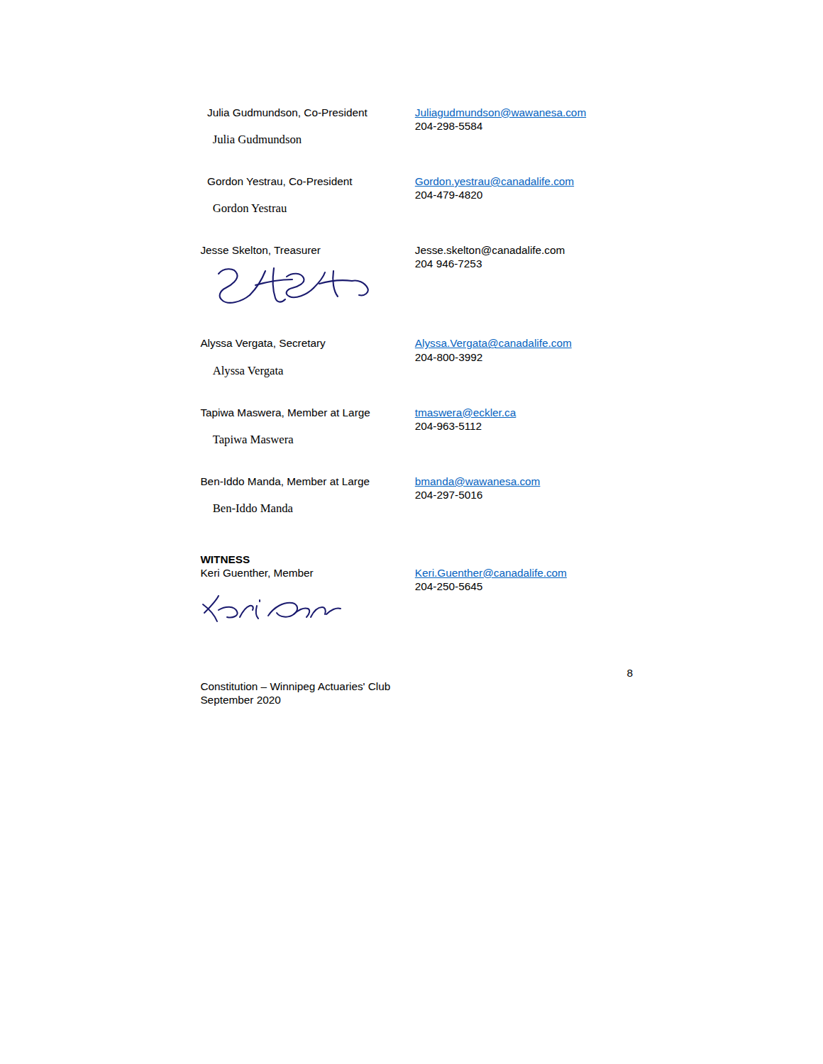| Julia Gudmundson, Co-President Julia Gudmundson | Juliagudmundson@wawanesa.com 204-298-5584 |
| Gordon Yestrau, Co-President Gordon Yestrau | Gordon.yestrau@canadalife.com 204-479-4820 |
| Jesse Skelton, Treasurer | Jesse.skelton@canadalife.com 204 946-7253 |
| Alyssa Vergata, Secretary Alyssa Vergata | Alyssa.Vergata@canadalife.com 204-800-3992 |
| Tapiwa Maswera, Member at Large Tapiwa Maswera | tmaswera@eckler.ca 204-963-5112 |
| Ben-Iddo Manda, Member at Large Ben-Iddo Manda | bmanda@wawanesa.com 204-297-5016 |
| WITNESS Keri Guenther, Member | Keri.Guenther@canadalife.com 204-250-5645 |
8
Constitution – Winnipeg Actuaries' Club
September 2020